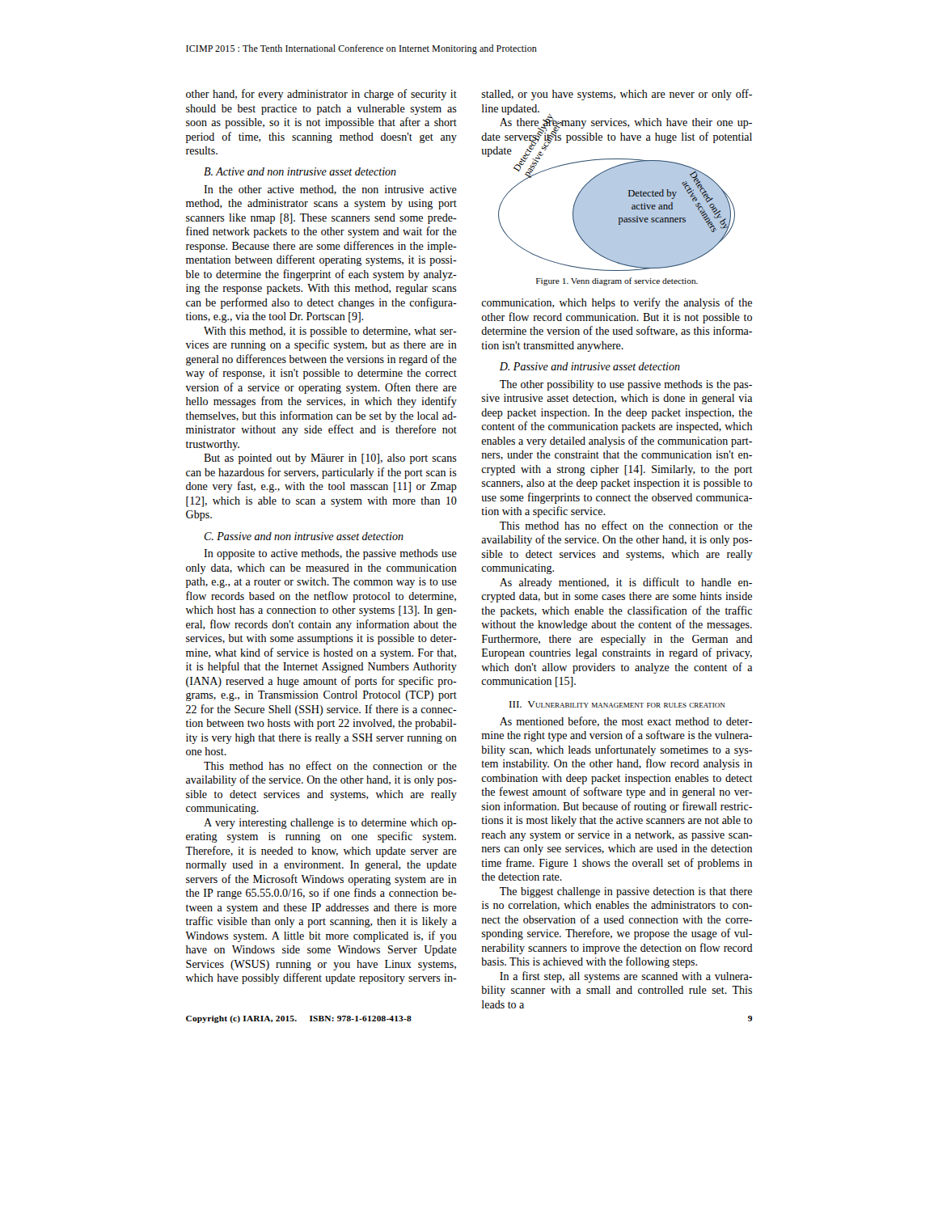ICIMP 2015 : The Tenth International Conference on Internet Monitoring and Protection
other hand, for every administrator in charge of security it should be best practice to patch a vulnerable system as soon as possible, so it is not impossible that after a short period of time, this scanning method doesn't get any results.
B. Active and non intrusive asset detection
In the other active method, the non intrusive active method, the administrator scans a system by using port scanners like nmap [8]. These scanners send some predefined network packets to the other system and wait for the response. Because there are some differences in the implementation between different operating systems, it is possible to determine the fingerprint of each system by analyzing the response packets. With this method, regular scans can be performed also to detect changes in the configurations, e.g., via the tool Dr. Portscan [9].
With this method, it is possible to determine, what services are running on a specific system, but as there are in general no differences between the versions in regard of the way of response, it isn't possible to determine the correct version of a service or operating system. Often there are hello messages from the services, in which they identify themselves, but this information can be set by the local administrator without any side effect and is therefore not trustworthy.
But as pointed out by Mäurer in [10], also port scans can be hazardous for servers, particularly if the port scan is done very fast, e.g., with the tool masscan [11] or Zmap [12], which is able to scan a system with more than 10 Gbps.
C. Passive and non intrusive asset detection
In opposite to active methods, the passive methods use only data, which can be measured in the communication path, e.g., at a router or switch. The common way is to use flow records based on the netflow protocol to determine, which host has a connection to other systems [13]. In general, flow records don't contain any information about the services, but with some assumptions it is possible to determine, what kind of service is hosted on a system. For that, it is helpful that the Internet Assigned Numbers Authority (IANA) reserved a huge amount of ports for specific programs, e.g., in Transmission Control Protocol (TCP) port 22 for the Secure Shell (SSH) service. If there is a connection between two hosts with port 22 involved, the probability is very high that there is really a SSH server running on one host.
This method has no effect on the connection or the availability of the service. On the other hand, it is only possible to detect services and systems, which are really communicating.
A very interesting challenge is to determine which operating system is running on one specific system. Therefore, it is needed to know, which update server are normally used in a environment. In general, the update servers of the Microsoft Windows operating system are in the IP range 65.55.0.0/16, so if one finds a connection between a system and these IP addresses and there is more traffic visible than only a port scanning, then it is likely a Windows system. A little bit more complicated is, if you have on Windows side some Windows Server Update Services (WSUS) running or you have Linux systems, which have possibly different update repository servers installed, or you have systems, which are never or only offline updated.
As there are many services, which have their one update servers, it is possible to have a huge list of potential update
Detected only by
passive scanners
Detected by
active and
passive scanners
Detected only by
active scanners
Figure 1. Venn diagram of service detection.
communication, which helps to verify the analysis of the other flow record communication. But it is not possible to determine the version of the used software, as this information isn't transmitted anywhere.
D. Passive and intrusive asset detection
The other possibility to use passive methods is the passive intrusive asset detection, which is done in general via deep packet inspection. In the deep packet inspection, the content of the communication packets are inspected, which enables a very detailed analysis of the communication partners, under the constraint that the communication isn't encrypted with a strong cipher [14]. Similarly, to the port scanners, also at the deep packet inspection it is possible to use some fingerprints to connect the observed communication with a specific service.
This method has no effect on the connection or the availability of the service. On the other hand, it is only possible to detect services and systems, which are really communicating.
As already mentioned, it is difficult to handle encrypted data, but in some cases there are some hints inside the packets, which enable the classification of the traffic without the knowledge about the content of the messages. Furthermore, there are especially in the German and European countries legal constraints in regard of privacy, which don't allow providers to analyze the content of a communication [15].
III. Vulnerability management for rules creation
As mentioned before, the most exact method to determine the right type and version of a software is the vulnerability scan, which leads unfortunately sometimes to a system instability. On the other hand, flow record analysis in combination with deep packet inspection enables to detect the fewest amount of software type and in general no version information. But because of routing or firewall restrictions it is most likely that the active scanners are not able to reach any system or service in a network, as passive scanners can only see services, which are used in the detection time frame. Figure 1 shows the overall set of problems in the detection rate.
The biggest challenge in passive detection is that there is no correlation, which enables the administrators to connect the observation of a used connection with the corresponding service. Therefore, we propose the usage of vulnerability scanners to improve the detection on flow record basis. This is achieved with the following steps.
In a first step, all systems are scanned with a vulnerability scanner with a small and controlled rule set. This leads to a
Copyright (c) IARIA, 2015. ISBN: 978-1-61208-413-8
9